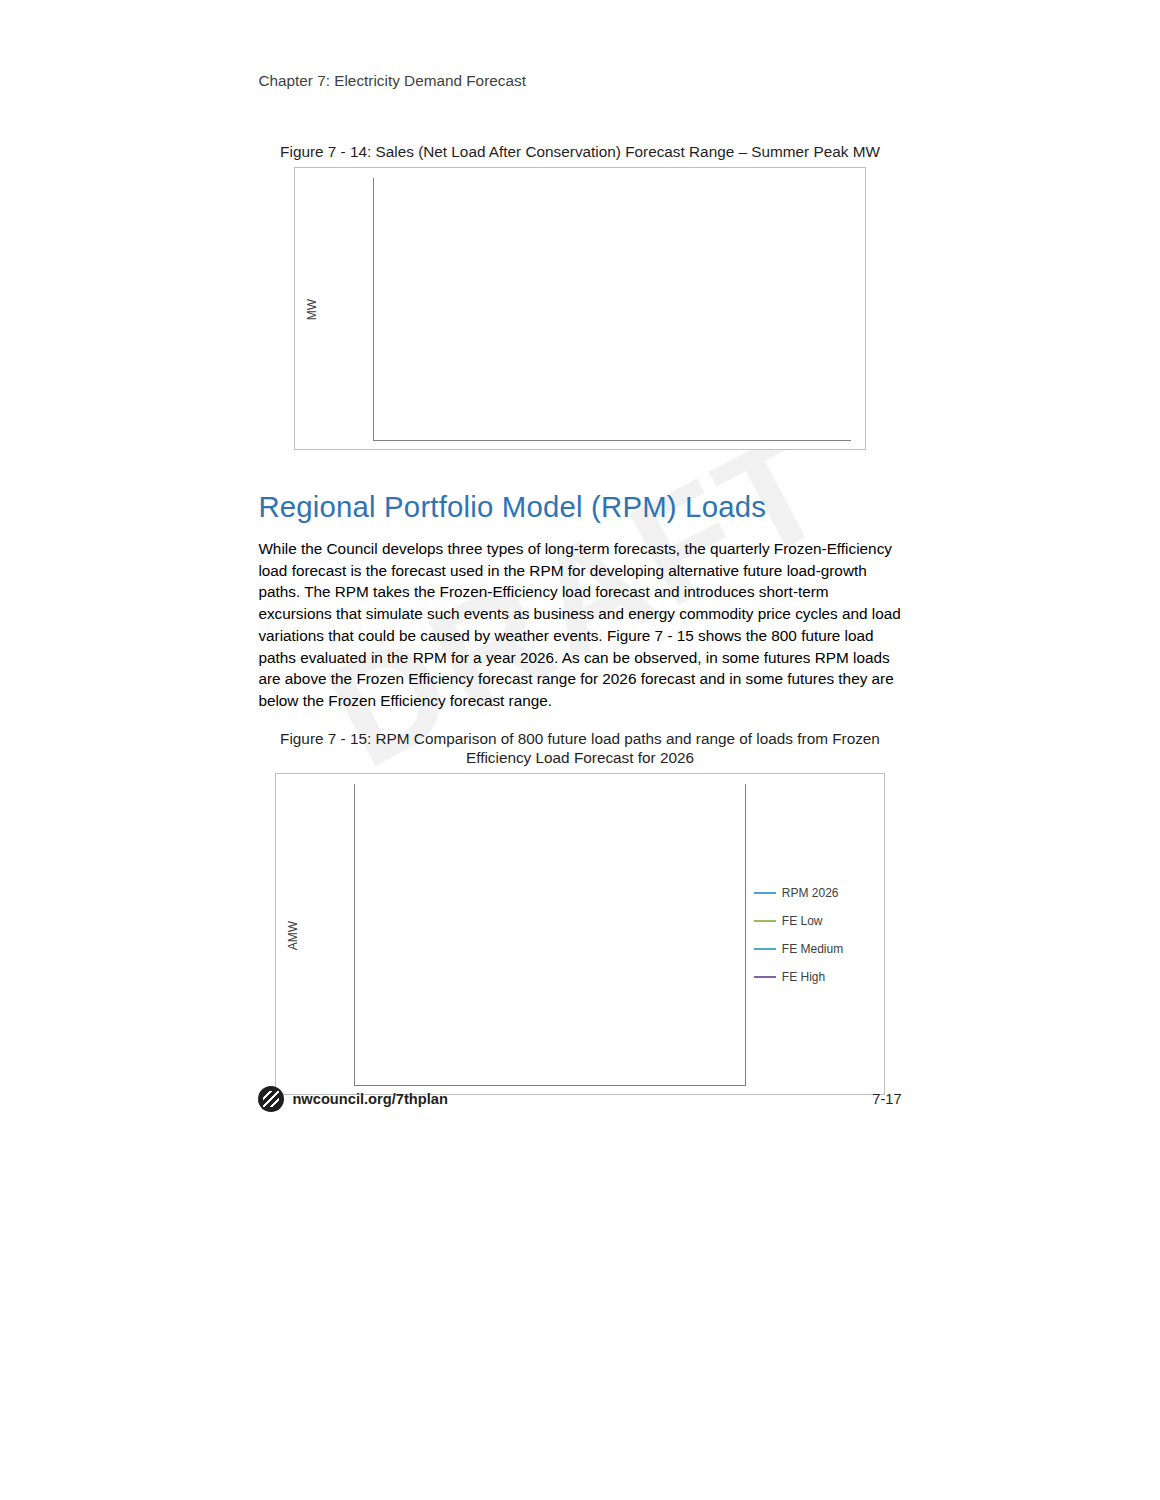Chapter 7: Electricity Demand Forecast
Figure 7 - 14: Sales (Net Load After Conservation) Forecast Range – Summer Peak MW
MW
Regional Portfolio Model (RPM) Loads
While the Council develops three types of long-term forecasts, the quarterly Frozen-Efficiency load forecast is the forecast used in the RPM for developing alternative future load-growth paths. The RPM takes the Frozen-Efficiency load forecast and introduces short-term excursions that simulate such events as business and energy commodity price cycles and load variations that could be caused by weather events. Figure 7 - 15 shows the 800 future load paths evaluated in the RPM for a year 2026. As can be observed, in some futures RPM loads are above the Frozen Efficiency forecast range for 2026 forecast and in some futures they are below the Frozen Efficiency forecast range.
Figure 7 - 15: RPM Comparison of 800 future load paths and range of loads from Frozen
Efficiency Load Forecast for 2026
AMW
RPM 2026
FE Low
FE Medium
FE High
nwcouncil.org/7thplan
7-17